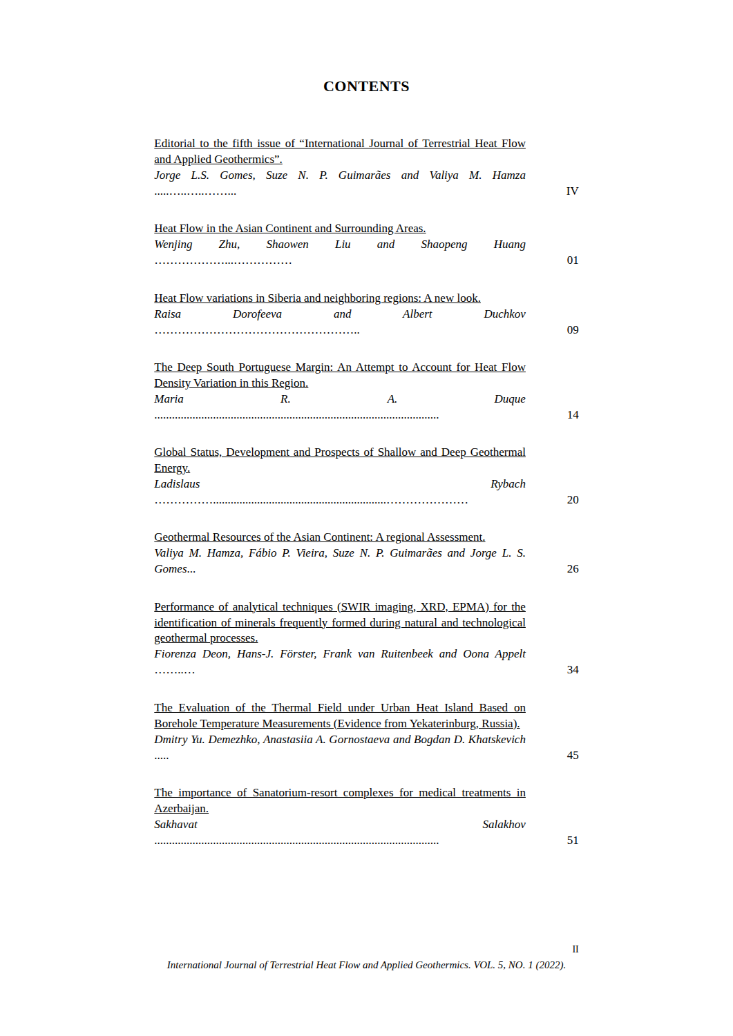CONTENTS
Editorial to the fifth issue of “International Journal of Terrestrial Heat Flow and Applied Geothermics”.
Jorge L.S. Gomes, Suze N. P. Guimarães and Valiya M. Hamza .....…..…..……...
IV
Heat Flow in the Asian Continent and Surrounding Areas.
Wenjing Zhu, Shaowen Liu and Shaopeng Huang ………………...……………
01
Heat Flow variations in Siberia and neighboring regions: A new look.
Raisa Dorofeeva and Albert Duchkov ……………………………………………..
09
The Deep South Portuguese Margin: An Attempt to Account for Heat Flow Density Variation in this Region.
Maria R. A. Duque .................................................................................................
14
Global Status, Development and Prospects of Shallow and Deep Geothermal Energy.
Ladislaus Rybach ……………...........................................................…………………
20
Geothermal Resources of the Asian Continent: A regional Assessment.
Valiya M. Hamza, Fábio P. Vieira, Suze N. P. Guimarães and Jorge L. S. Gomes...
26
Performance of analytical techniques (SWIR imaging, XRD, EPMA) for the identification of minerals frequently formed during natural and technological geothermal processes.
Fiorenza Deon, Hans-J. Förster, Frank van Ruitenbeek and Oona Appelt ……..…
34
The Evaluation of the Thermal Field under Urban Heat Island Based on Borehole Temperature Measurements (Evidence from Yekaterinburg, Russia).
Dmitry Yu. Demezhko, Anastasiia A. Gornostaeva and Bogdan D. Khatskevich .....
45
The importance of Sanatorium-resort complexes for medical treatments in Azerbaijan.
Sakhavat Salakhov .................................................................................................
51
II
International Journal of Terrestrial Heat Flow and Applied Geothermics. VOL. 5, NO. 1 (2022).